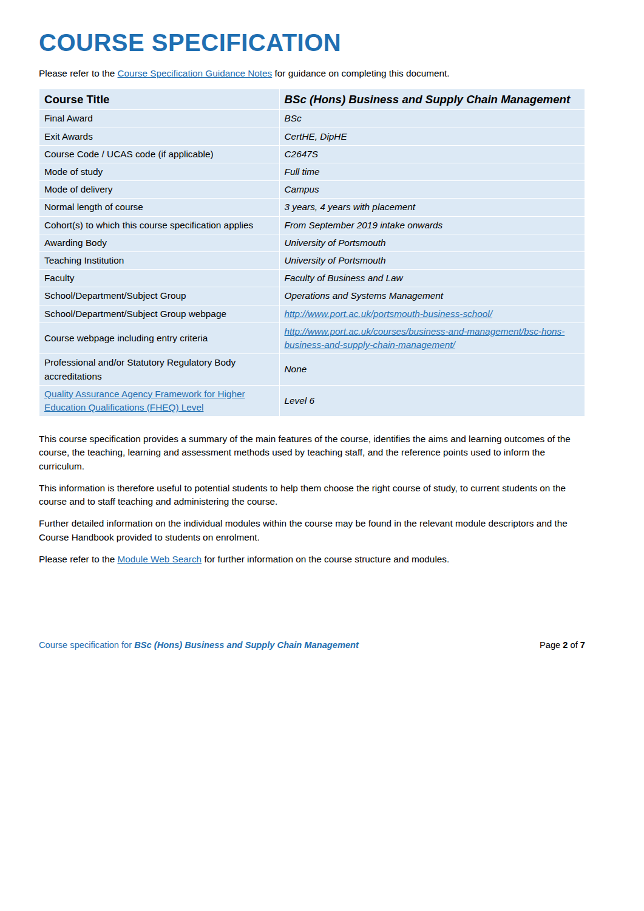COURSE SPECIFICATION
Please refer to the Course Specification Guidance Notes for guidance on completing this document.
| Course Title | BSc (Hons) Business and Supply Chain Management |
| Final Award | BSc |
| Exit Awards | CertHE, DipHE |
| Course Code / UCAS code (if applicable) | C2647S |
| Mode of study | Full time |
| Mode of delivery | Campus |
| Normal length of course | 3 years, 4 years with placement |
| Cohort(s) to which this course specification applies | From September 2019 intake onwards |
| Awarding Body | University of Portsmouth |
| Teaching Institution | University of Portsmouth |
| Faculty | Faculty of Business and Law |
| School/Department/Subject Group | Operations and Systems Management |
| School/Department/Subject Group webpage | http://www.port.ac.uk/portsmouth-business-school/ |
| Course webpage including entry criteria | http://www.port.ac.uk/courses/business-and-management/bsc-hons-business-and-supply-chain-management/ |
| Professional and/or Statutory Regulatory Body accreditations | None |
| Quality Assurance Agency Framework for Higher Education Qualifications (FHEQ) Level | Level 6 |
This course specification provides a summary of the main features of the course, identifies the aims and learning outcomes of the course, the teaching, learning and assessment methods used by teaching staff, and the reference points used to inform the curriculum.
This information is therefore useful to potential students to help them choose the right course of study, to current students on the course and to staff teaching and administering the course.
Further detailed information on the individual modules within the course may be found in the relevant module descriptors and the Course Handbook provided to students on enrolment.
Please refer to the Module Web Search for further information on the course structure and modules.
Course specification for BSc (Hons) Business and Supply Chain Management
Page 2 of 7